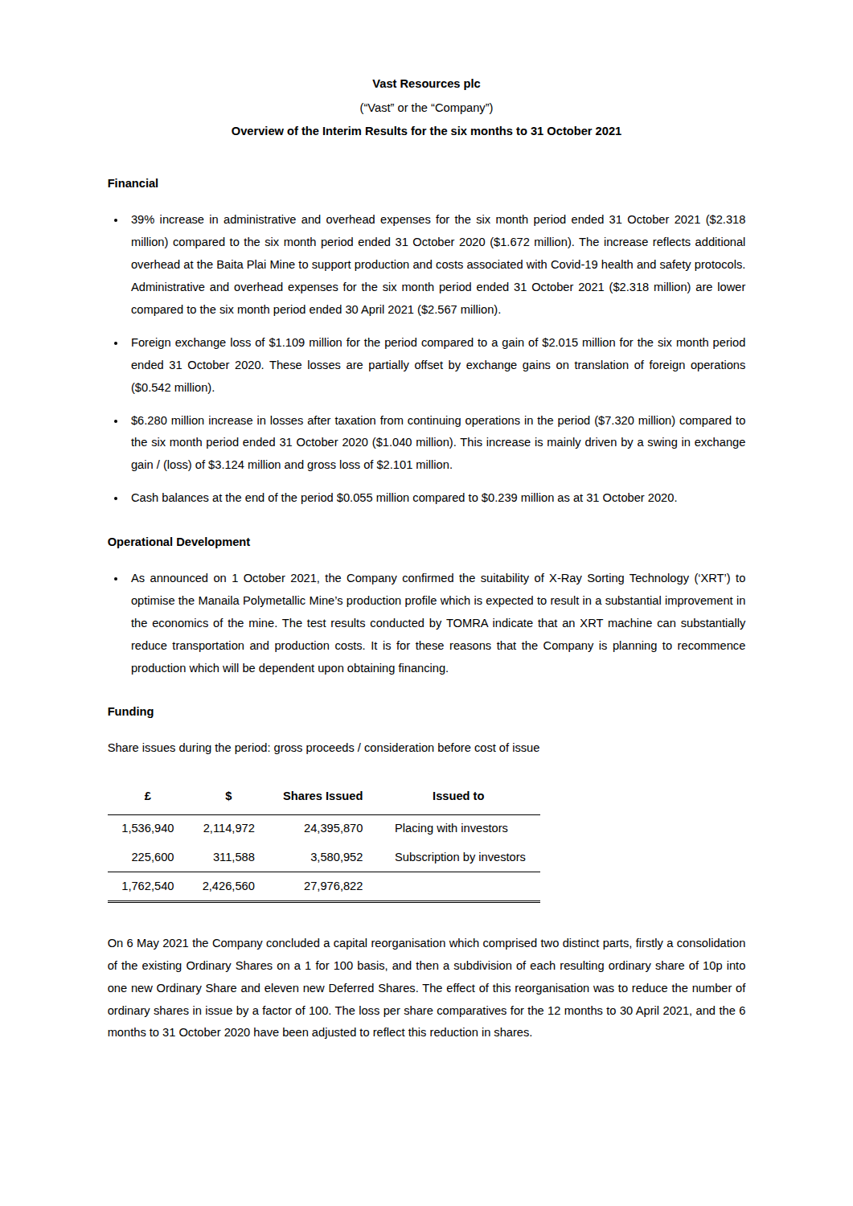Vast Resources plc
(“Vast” or the “Company”)
Overview of the Interim Results for the six months to 31 October 2021
Financial
39% increase in administrative and overhead expenses for the six month period ended 31 October 2021 ($2.318 million) compared to the six month period ended 31 October 2020 ($1.672 million). The increase reflects additional overhead at the Baita Plai Mine to support production and costs associated with Covid-19 health and safety protocols. Administrative and overhead expenses for the six month period ended 31 October 2021 ($2.318 million) are lower compared to the six month period ended 30 April 2021 ($2.567 million).
Foreign exchange loss of $1.109 million for the period compared to a gain of $2.015 million for the six month period ended 31 October 2020. These losses are partially offset by exchange gains on translation of foreign operations ($0.542 million).
$6.280 million increase in losses after taxation from continuing operations in the period ($7.320 million) compared to the six month period ended 31 October 2020 ($1.040 million). This increase is mainly driven by a swing in exchange gain / (loss) of $3.124 million and gross loss of $2.101 million.
Cash balances at the end of the period $0.055 million compared to $0.239 million as at 31 October 2020.
Operational Development
As announced on 1 October 2021, the Company confirmed the suitability of X-Ray Sorting Technology (‘XRT’) to optimise the Manaila Polymetallic Mine’s production profile which is expected to result in a substantial improvement in the economics of the mine. The test results conducted by TOMRA indicate that an XRT machine can substantially reduce transportation and production costs. It is for these reasons that the Company is planning to recommence production which will be dependent upon obtaining financing.
Funding
Share issues during the period: gross proceeds / consideration before cost of issue
| £ | $ | Shares Issued | Issued to |
| --- | --- | --- | --- |
| 1,536,940 | 2,114,972 | 24,395,870 | Placing with investors |
| 225,600 | 311,588 | 3,580,952 | Subscription by investors |
| 1,762,540 | 2,426,560 | 27,976,822 | |
On 6 May 2021 the Company concluded a capital reorganisation which comprised two distinct parts, firstly a consolidation of the existing Ordinary Shares on a 1 for 100 basis, and then a subdivision of each resulting ordinary share of 10p into one new Ordinary Share and eleven new Deferred Shares. The effect of this reorganisation was to reduce the number of ordinary shares in issue by a factor of 100. The loss per share comparatives for the 12 months to 30 April 2021, and the 6 months to 31 October 2020 have been adjusted to reflect this reduction in shares.